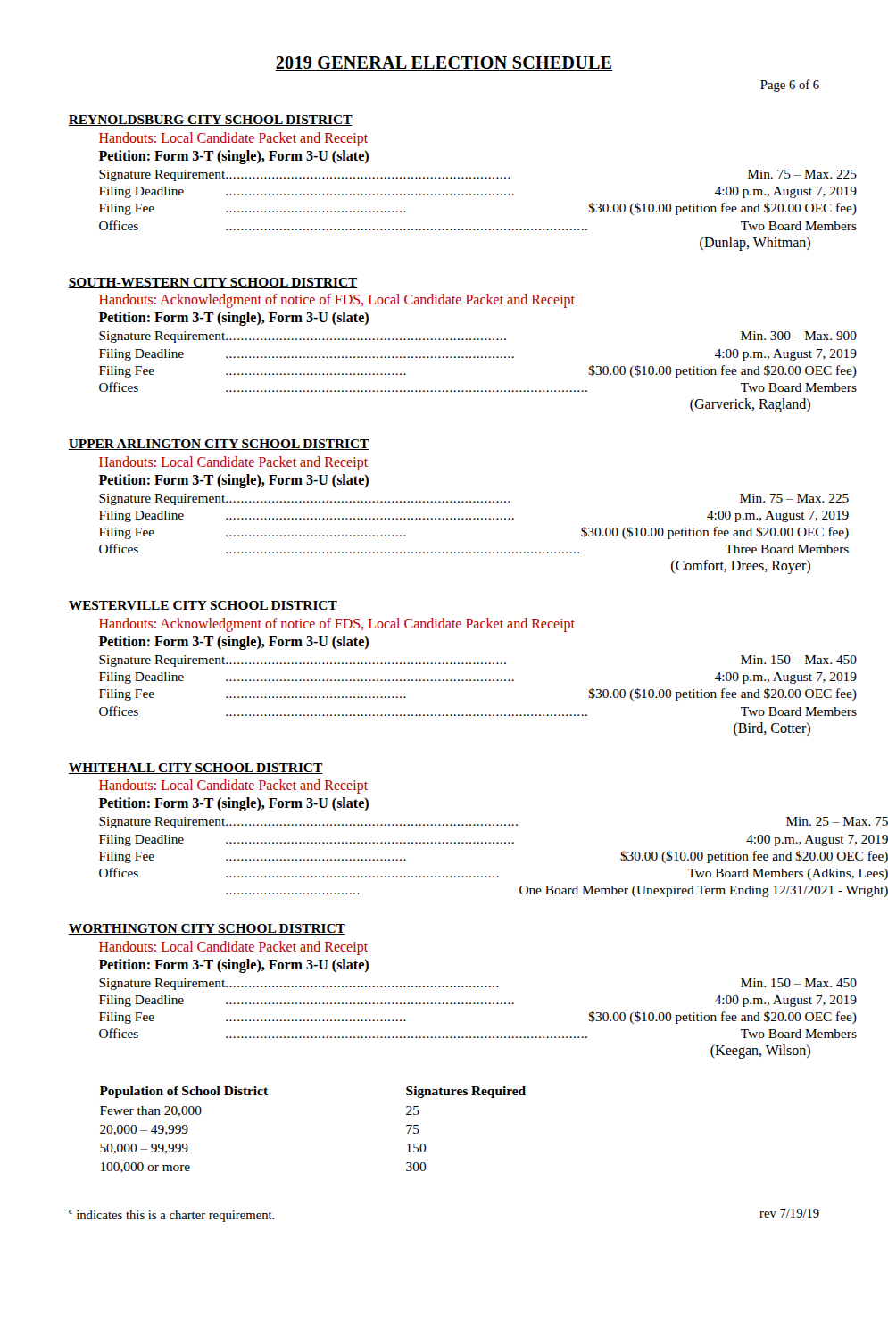2019 GENERAL ELECTION SCHEDULE
Page 6 of 6
REYNOLDSBURG CITY SCHOOL DISTRICT
Handouts: Local Candidate Packet and Receipt
Petition: Form 3-T (single), Form 3-U (slate)
| Signature Requirement | .......................................................................... | Min. 75 – Max. 225 |
| Filing Deadline | ........................................................................... | 4:00 p.m., August 7, 2019 |
| Filing Fee | ............................................... | $30.00 ($10.00 petition fee and $20.00 OEC fee) |
| Offices | .............................................................................................. | Two Board Members |
(Dunlap, Whitman)
SOUTH-WESTERN CITY SCHOOL DISTRICT
Handouts: Acknowledgment of notice of FDS, Local Candidate Packet and Receipt
Petition: Form 3-T (single), Form 3-U (slate)
| Signature Requirement | ......................................................................... | Min. 300 – Max. 900 |
| Filing Deadline | ........................................................................... | 4:00 p.m., August 7, 2019 |
| Filing Fee | ............................................... | $30.00 ($10.00 petition fee and $20.00 OEC fee) |
| Offices | .............................................................................................. | Two Board Members |
(Garverick, Ragland)
UPPER ARLINGTON CITY SCHOOL DISTRICT
Handouts: Local Candidate Packet and Receipt
Petition: Form 3-T (single), Form 3-U (slate)
| Signature Requirement | .......................................................................... | Min. 75 – Max. 225 |
| Filing Deadline | ........................................................................... | 4:00 p.m., August 7, 2019 |
| Filing Fee | ............................................... | $30.00 ($10.00 petition fee and $20.00 OEC fee) |
| Offices | ............................................................................................ | Three Board Members |
(Comfort, Drees, Royer)
WESTERVILLE CITY SCHOOL DISTRICT
Handouts: Acknowledgment of notice of FDS, Local Candidate Packet and Receipt
Petition: Form 3-T (single), Form 3-U (slate)
| Signature Requirement | ......................................................................... | Min. 150 – Max. 450 |
| Filing Deadline | ........................................................................... | 4:00 p.m., August 7, 2019 |
| Filing Fee | ............................................... | $30.00 ($10.00 petition fee and $20.00 OEC fee) |
| Offices | .............................................................................................. | Two Board Members |
(Bird, Cotter)
WHITEHALL CITY SCHOOL DISTRICT
Handouts: Local Candidate Packet and Receipt
Petition: Form 3-T (single), Form 3-U (slate)
| Signature Requirement | ............................................................................ | Min. 25 – Max. 75 |
| Filing Deadline | ........................................................................... | 4:00 p.m., August 7, 2019 |
| Filing Fee | ............................................... | $30.00 ($10.00 petition fee and $20.00 OEC fee) |
| Offices | ....................................................................... | Two Board Members (Adkins, Lees) |
| | ................................... | One Board Member (Unexpired Term Ending 12/31/2021 - Wright) |
WORTHINGTON CITY SCHOOL DISTRICT
Handouts: Local Candidate Packet and Receipt
Petition: Form 3-T (single), Form 3-U (slate)
| Signature Requirement | ....................................................................... | Min. 150 – Max. 450 |
| Filing Deadline | ........................................................................... | 4:00 p.m., August 7, 2019 |
| Filing Fee | ............................................... | $30.00 ($10.00 petition fee and $20.00 OEC fee) |
| Offices | .............................................................................................. | Two Board Members |
(Keegan, Wilson)
| Population of School District | Signatures Required |
| --- | --- |
| Fewer than 20,000 | 25 |
| 20,000 – 49,999 | 75 |
| 50,000 – 99,999 | 150 |
| 100,000 or more | 300 |
c indicates this is a charter requirement. rev 7/19/19